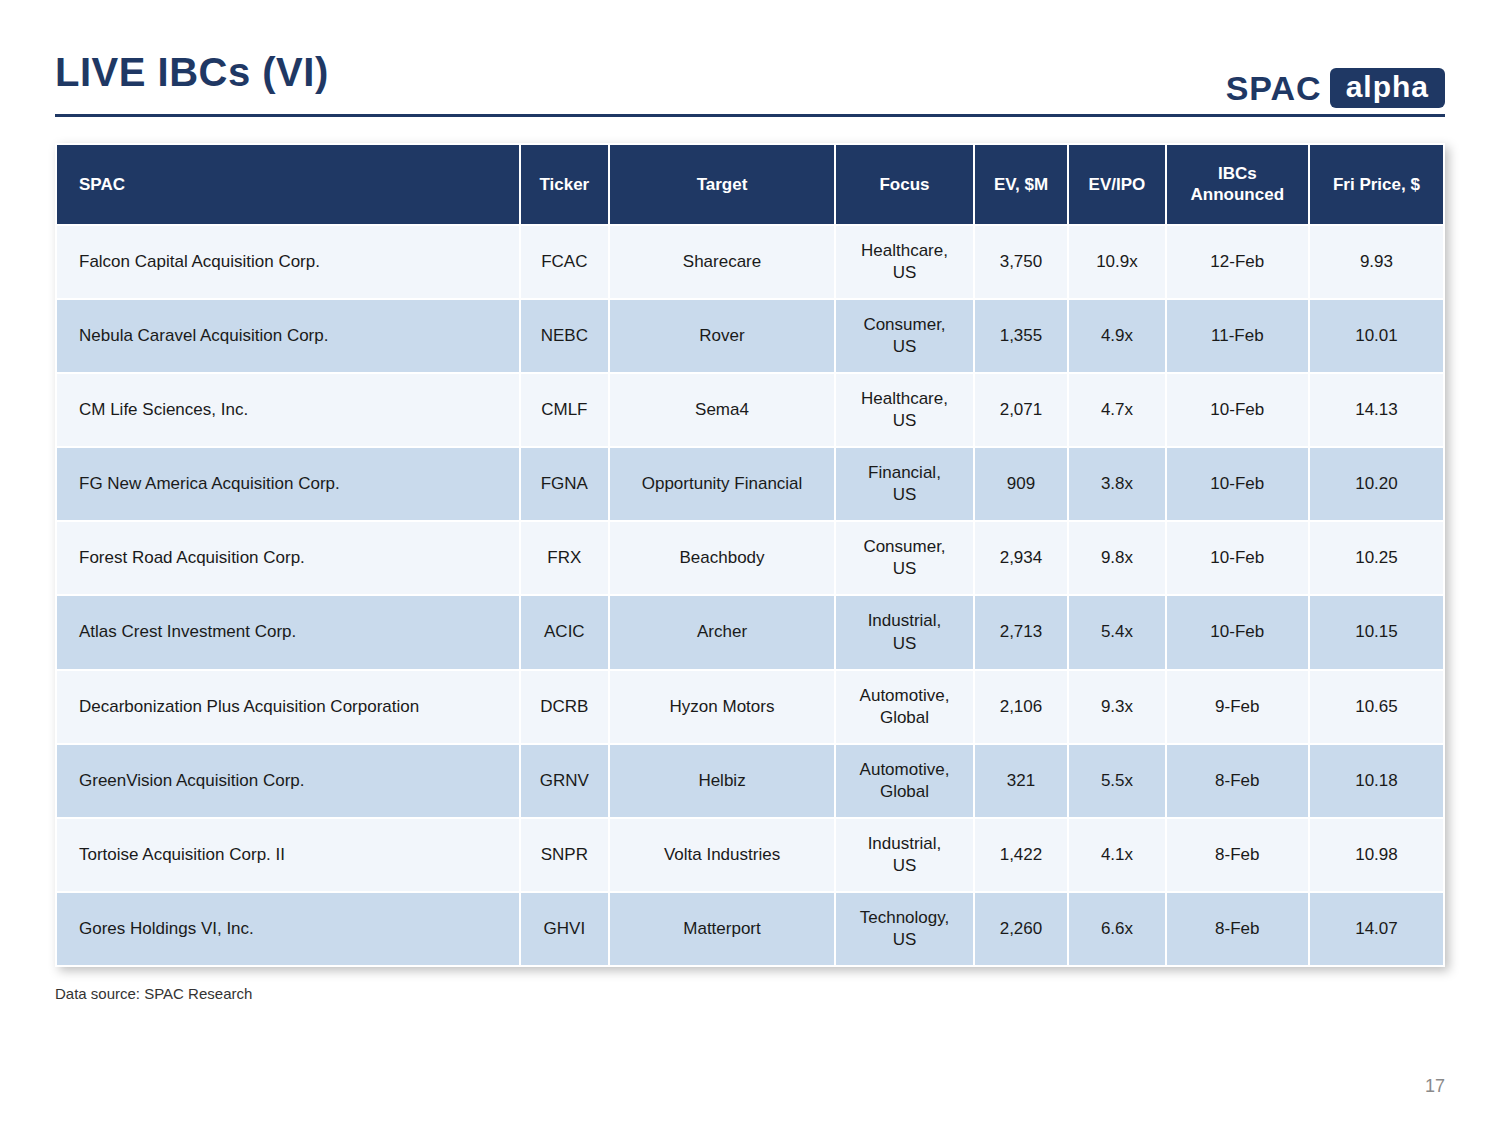LIVE IBCs (VI)
SPAC alpha
| SPAC | Ticker | Target | Focus | EV, $M | EV/IPO | IBCs Announced | Fri Price, $ |
| --- | --- | --- | --- | --- | --- | --- | --- |
| Falcon Capital Acquisition Corp. | FCAC | Sharecare | Healthcare, US | 3,750 | 10.9x | 12-Feb | 9.93 |
| Nebula Caravel Acquisition Corp. | NEBC | Rover | Consumer, US | 1,355 | 4.9x | 11-Feb | 10.01 |
| CM Life Sciences, Inc. | CMLF | Sema4 | Healthcare, US | 2,071 | 4.7x | 10-Feb | 14.13 |
| FG New America Acquisition Corp. | FGNA | Opportunity Financial | Financial, US | 909 | 3.8x | 10-Feb | 10.20 |
| Forest Road Acquisition Corp. | FRX | Beachbody | Consumer, US | 2,934 | 9.8x | 10-Feb | 10.25 |
| Atlas Crest Investment Corp. | ACIC | Archer | Industrial, US | 2,713 | 5.4x | 10-Feb | 10.15 |
| Decarbonization Plus Acquisition Corporation | DCRB | Hyzon Motors | Automotive, Global | 2,106 | 9.3x | 9-Feb | 10.65 |
| GreenVision Acquisition Corp. | GRNV | Helbiz | Automotive, Global | 321 | 5.5x | 8-Feb | 10.18 |
| Tortoise Acquisition Corp. II | SNPR | Volta Industries | Industrial, US | 1,422 | 4.1x | 8-Feb | 10.98 |
| Gores Holdings VI, Inc. | GHVI | Matterport | Technology, US | 2,260 | 6.6x | 8-Feb | 14.07 |
Data source: SPAC Research
17